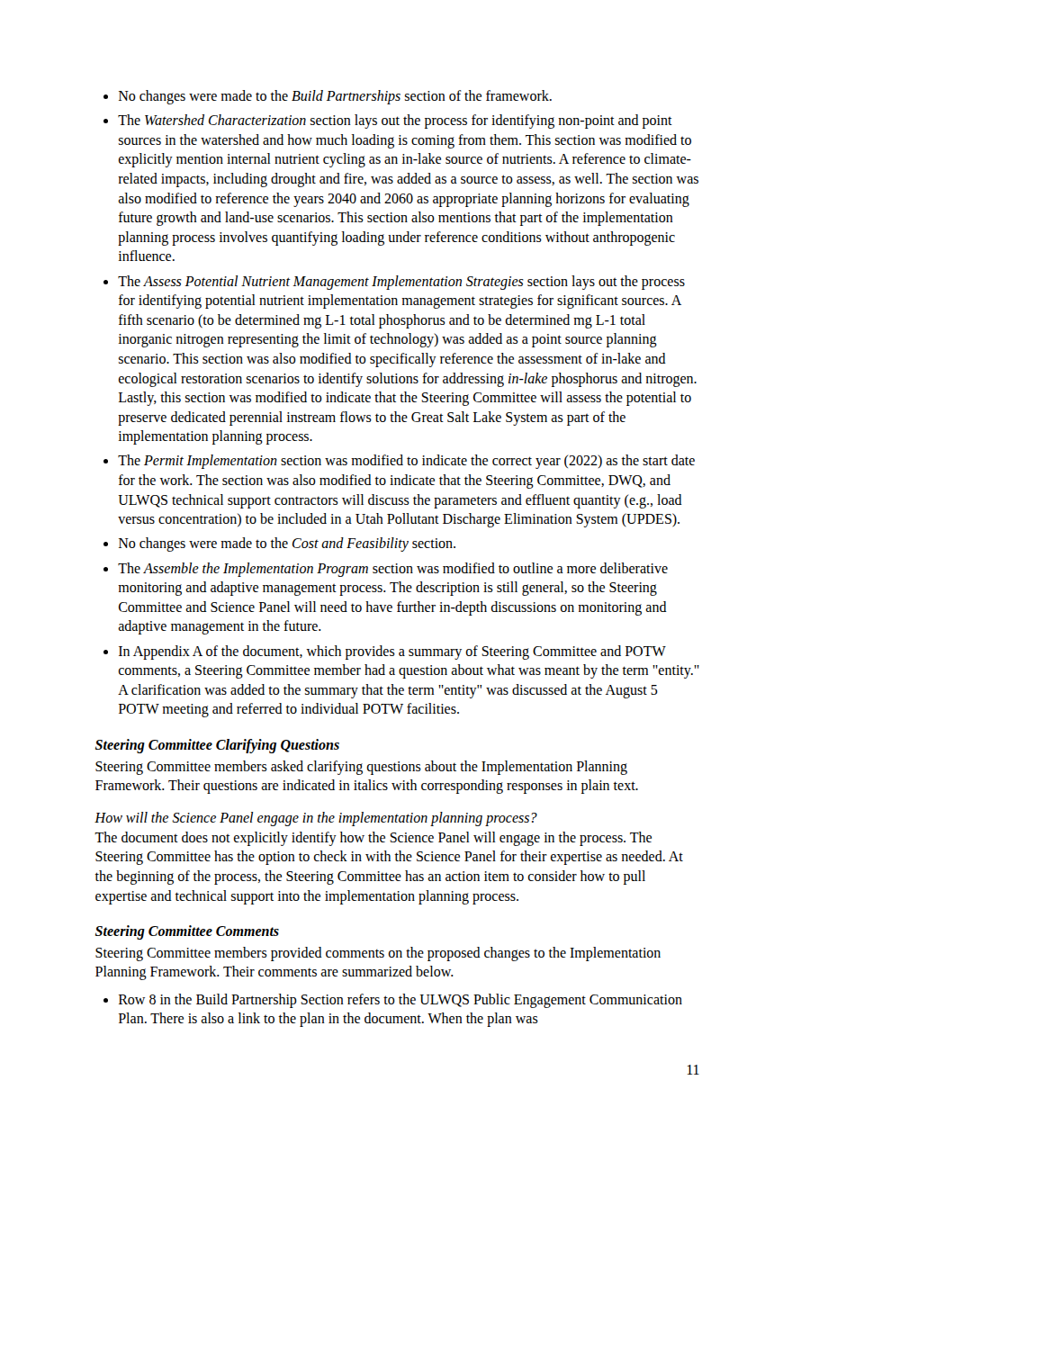No changes were made to the Build Partnerships section of the framework.
The Watershed Characterization section lays out the process for identifying non-point and point sources in the watershed and how much loading is coming from them. This section was modified to explicitly mention internal nutrient cycling as an in-lake source of nutrients. A reference to climate-related impacts, including drought and fire, was added as a source to assess, as well. The section was also modified to reference the years 2040 and 2060 as appropriate planning horizons for evaluating future growth and land-use scenarios. This section also mentions that part of the implementation planning process involves quantifying loading under reference conditions without anthropogenic influence.
The Assess Potential Nutrient Management Implementation Strategies section lays out the process for identifying potential nutrient implementation management strategies for significant sources. A fifth scenario (to be determined mg L-1 total phosphorus and to be determined mg L-1 total inorganic nitrogen representing the limit of technology) was added as a point source planning scenario. This section was also modified to specifically reference the assessment of in-lake and ecological restoration scenarios to identify solutions for addressing in-lake phosphorus and nitrogen. Lastly, this section was modified to indicate that the Steering Committee will assess the potential to preserve dedicated perennial instream flows to the Great Salt Lake System as part of the implementation planning process.
The Permit Implementation section was modified to indicate the correct year (2022) as the start date for the work. The section was also modified to indicate that the Steering Committee, DWQ, and ULWQS technical support contractors will discuss the parameters and effluent quantity (e.g., load versus concentration) to be included in a Utah Pollutant Discharge Elimination System (UPDES).
No changes were made to the Cost and Feasibility section.
The Assemble the Implementation Program section was modified to outline a more deliberative monitoring and adaptive management process. The description is still general, so the Steering Committee and Science Panel will need to have further in-depth discussions on monitoring and adaptive management in the future.
In Appendix A of the document, which provides a summary of Steering Committee and POTW comments, a Steering Committee member had a question about what was meant by the term "entity." A clarification was added to the summary that the term "entity" was discussed at the August 5 POTW meeting and referred to individual POTW facilities.
Steering Committee Clarifying Questions
Steering Committee members asked clarifying questions about the Implementation Planning Framework. Their questions are indicated in italics with corresponding responses in plain text.
How will the Science Panel engage in the implementation planning process?
The document does not explicitly identify how the Science Panel will engage in the process. The Steering Committee has the option to check in with the Science Panel for their expertise as needed. At the beginning of the process, the Steering Committee has an action item to consider how to pull expertise and technical support into the implementation planning process.
Steering Committee Comments
Steering Committee members provided comments on the proposed changes to the Implementation Planning Framework. Their comments are summarized below.
Row 8 in the Build Partnership Section refers to the ULWQS Public Engagement Communication Plan. There is also a link to the plan in the document. When the plan was
11